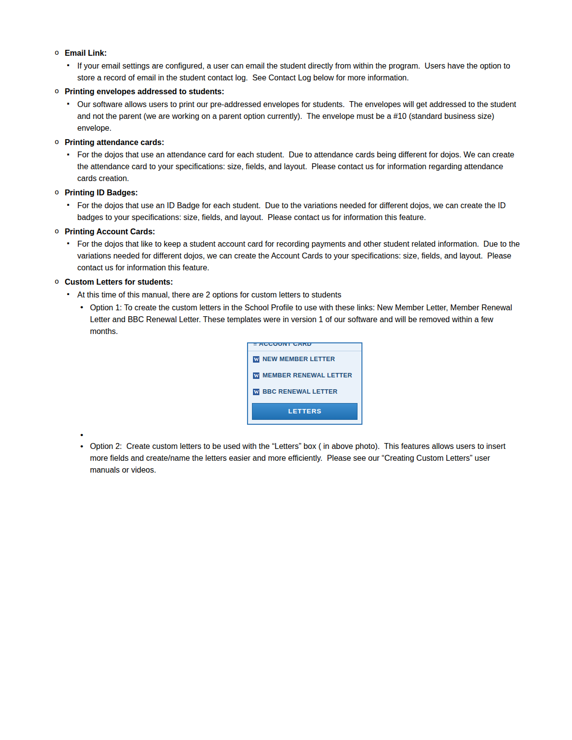Email Link:
If your email settings are configured, a user can email the student directly from within the program. Users have the option to store a record of email in the student contact log. See Contact Log below for more information.
Printing envelopes addressed to students:
Our software allows users to print our pre-addressed envelopes for students. The envelopes will get addressed to the student and not the parent (we are working on a parent option currently). The envelope must be a #10 (standard business size) envelope.
Printing attendance cards:
For the dojos that use an attendance card for each student. Due to attendance cards being different for dojos. We can create the attendance card to your specifications: size, fields, and layout. Please contact us for information regarding attendance cards creation.
Printing ID Badges:
For the dojos that use an ID Badge for each student. Due to the variations needed for different dojos, we can create the ID badges to your specifications: size, fields, and layout. Please contact us for information this feature.
Printing Account Cards:
For the dojos that like to keep a student account card for recording payments and other student related information. Due to the variations needed for different dojos, we can create the Account Cards to your specifications: size, fields, and layout. Please contact us for information this feature.
Custom Letters for students:
At this time of this manual, there are 2 options for custom letters to students
Option 1: To create the custom letters in the School Profile to use with these links: New Member Letter, Member Renewal Letter and BBC Renewal Letter. These templates were in version 1 of our software and will be removed within a few months.
ACCOUNT CARD
WNEW MEMBER LETTER
WMEMBER RENEWAL LETTER
WBBC RENEWAL LETTER
LETTERS
Option 2: Create custom letters to be used with the “Letters” box ( in above photo). This features allows users to insert more fields and create/name the letters easier and more efficiently. Please see our “Creating Custom Letters” user manuals or videos.